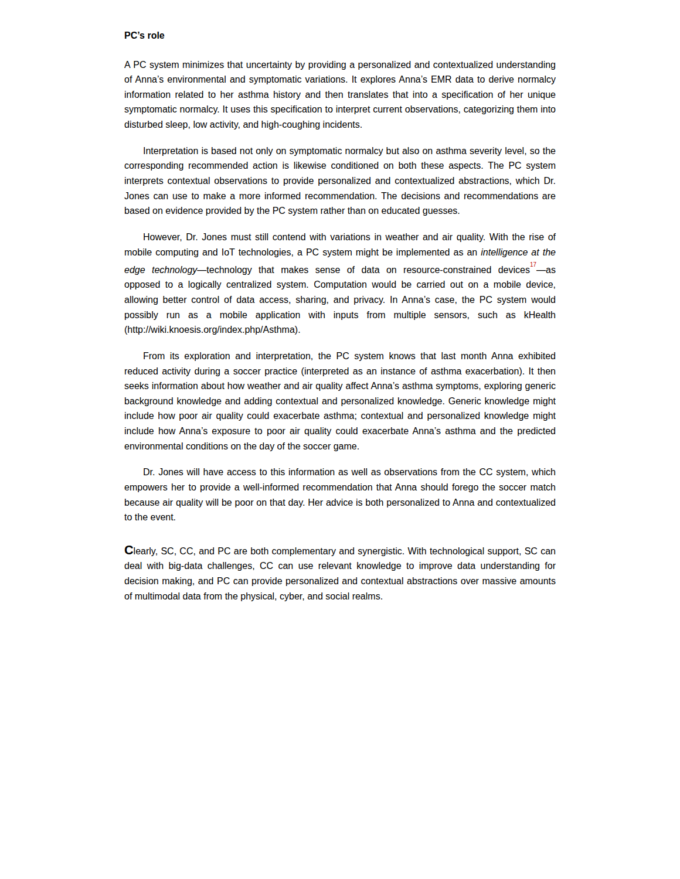PC’s role
A PC system minimizes that uncertainty by providing a personalized and contextualized understanding of Anna’s environmental and symptomatic variations. It explores Anna’s EMR data to derive normalcy information related to her asthma history and then translates that into a specification of her unique symptomatic normalcy. It uses this specification to interpret current observations, categorizing them into disturbed sleep, low activity, and high-coughing incidents.
Interpretation is based not only on symptomatic normalcy but also on asthma severity level, so the corresponding recommended action is likewise conditioned on both these aspects. The PC system interprets contextual observations to provide personalized and contextualized abstractions, which Dr. Jones can use to make a more informed recommendation. The decisions and recommendations are based on evidence provided by the PC system rather than on educated guesses.
However, Dr. Jones must still contend with variations in weather and air quality. With the rise of mobile computing and IoT technologies, a PC system might be implemented as an intelligence at the edge technology—technology that makes sense of data on resource-constrained devices17—as opposed to a logically centralized system. Computation would be carried out on a mobile device, allowing better control of data access, sharing, and privacy. In Anna’s case, the PC system would possibly run as a mobile application with inputs from multiple sensors, such as kHealth (http://wiki.knoesis.org/index.php/Asthma).
From its exploration and interpretation, the PC system knows that last month Anna exhibited reduced activity during a soccer practice (interpreted as an instance of asthma exacerbation). It then seeks information about how weather and air quality affect Anna’s asthma symptoms, exploring generic background knowledge and adding contextual and personalized knowledge. Generic knowledge might include how poor air quality could exacerbate asthma; contextual and personalized knowledge might include how Anna’s exposure to poor air quality could exacerbate Anna’s asthma and the predicted environmental conditions on the day of the soccer game.
Dr. Jones will have access to this information as well as observations from the CC system, which empowers her to provide a well-informed recommendation that Anna should forego the soccer match because air quality will be poor on that day. Her advice is both personalized to Anna and contextualized to the event.
Clearly, SC, CC, and PC are both complementary and synergistic. With technological support, SC can deal with big-data challenges, CC can use relevant knowledge to improve data understanding for decision making, and PC can provide personalized and contextual abstractions over massive amounts of multimodal data from the physical, cyber, and social realms.